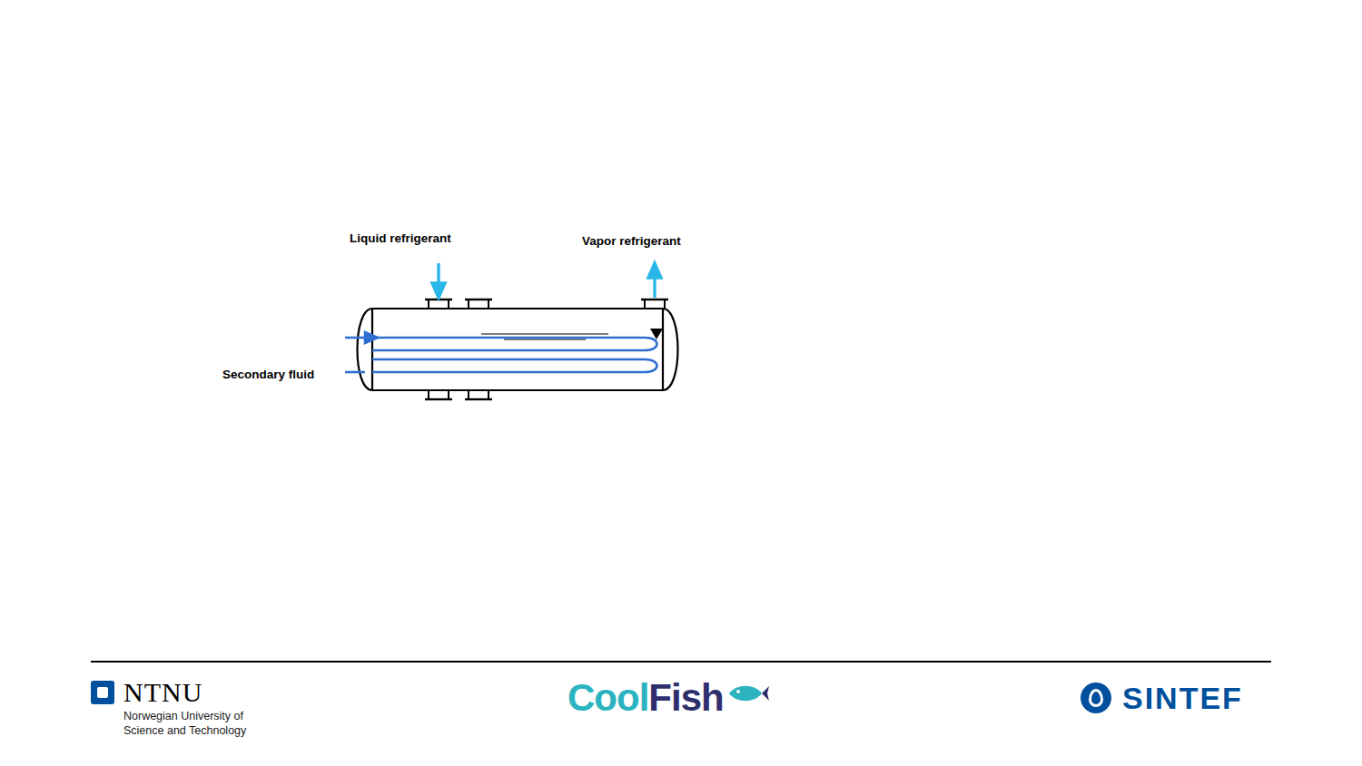Liquid refrigerant
Vapor refrigerant
Secondary fluid
NTNU
Norwegian University of
Science and Technology
Cool Fish
SINTEF